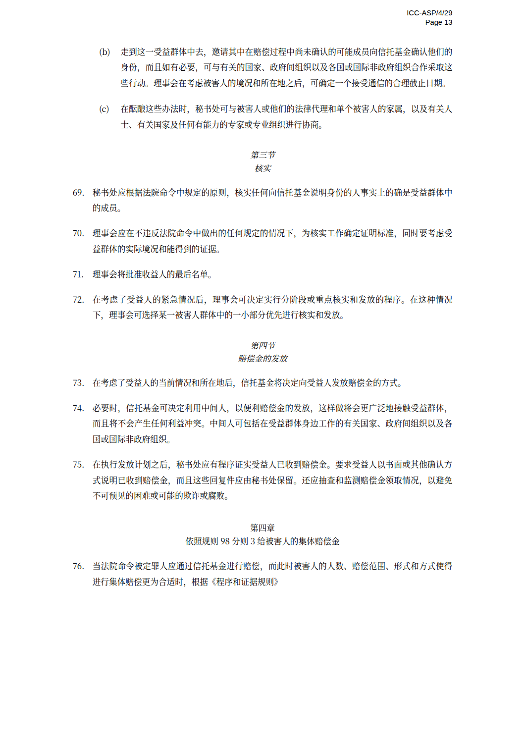ICC-ASP/4/29
Page 13
(b)
走到这一受益群体中去，邀请其中在赔偿过程中尚未确认的可能成员向信托基金确认他们的身份，而且如有必要，可与有关的国家、政府间组织以及各国或国际非政府组织合作采取这些行动。理事会在考虑被害人的境况和所在地之后，可确定一个接受通信的合理截止日期。
(c)
在酝酿这些办法时，秘书处可与被害人或他们的法律代理和单个被害人的家属，以及有关人士、有关国家及任何有能力的专家或专业组织进行协商。
第三节 核实
69.
秘书处应根据法院命令中规定的原则，核实任何向信托基金说明身份的人事实上的确是受益群体中的成员。
70.
理事会应在不违反法院命令中做出的任何规定的情况下，为核实工作确定证明标准，同时要考虑受益群体的实际境况和能得到的证据。
71.
理事会将批准收益人的最后名单。
72.
在考虑了受益人的紧急情况后，理事会可决定实行分阶段或重点核实和发放的程序。在这种情况下，理事会可选择某一被害人群体中的一小部分优先进行核实和发放。
第四节 赔偿金的发放
73.
在考虑了受益人的当前情况和所在地后，信托基金将决定向受益人发放赔偿金的方式。
74.
必要时，信托基金可决定利用中间人，以便利赔偿金的发放，这样做将会更广泛地接触受益群体，而且将不会产生任何利益冲突。中间人可包括在受益群体身边工作的有关国家、政府间组织以及各国或国际非政府组织。
75.
在执行发放计划之后，秘书处应有程序证实受益人已收到赔偿金。要求受益人以书面或其他确认方式说明已收到赔偿金，而且这些回复件应由秘书处保留。还应抽查和监测赔偿金领取情况，以避免不可预见的困难或可能的欺诈或腐败。
第四章 依照规则 98 分则 3 给被害人的集体赔偿金
76.
当法院命令被定罪人应通过信托基金进行赔偿，而此时被害人的人数、赔偿范围、形式和方式使得进行集体赔偿更为合适时，根据《程序和证据规则》